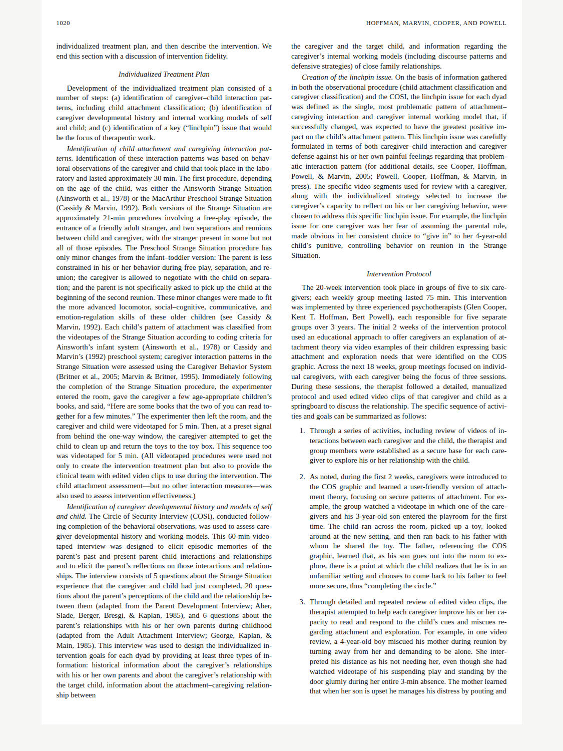1020 Hoffman, Marvin, Cooper, and Powell
individualized treatment plan, and then describe the intervention. We end this section with a discussion of intervention fidelity.
Individualized Treatment Plan
Development of the individualized treatment plan consisted of a number of steps: (a) identification of caregiver–child interaction patterns, including child attachment classification; (b) identification of caregiver developmental history and internal working models of self and child; and (c) identification of a key (“linchpin”) issue that would be the focus of therapeutic work.
Identification of child attachment and caregiving interaction patterns. Identification of these interaction patterns was based on behavioral observations of the caregiver and child that took place in the laboratory and lasted approximately 30 min. The first procedure, depending on the age of the child, was either the Ainsworth Strange Situation (Ainsworth et al., 1978) or the MacArthur Preschool Strange Situation (Cassidy & Marvin, 1992). Both versions of the Strange Situation are approximately 21-min procedures involving a free-play episode, the entrance of a friendly adult stranger, and two separations and reunions between child and caregiver, with the stranger present in some but not all of those episodes. The Preschool Strange Situation procedure has only minor changes from the infant–toddler version: The parent is less constrained in his or her behavior during free play, separation, and reunion; the caregiver is allowed to negotiate with the child on separation; and the parent is not specifically asked to pick up the child at the beginning of the second reunion. These minor changes were made to fit the more advanced locomotor, social–cognitive, communicative, and emotion-regulation skills of these older children (see Cassidy & Marvin, 1992). Each child’s pattern of attachment was classified from the videotapes of the Strange Situation according to coding criteria for Ainsworth’s infant system (Ainsworth et al., 1978) or Cassidy and Marvin’s (1992) preschool system; caregiver interaction patterns in the Strange Situation were assessed using the Caregiver Behavior System (Britner et al., 2005; Marvin & Britner, 1995). Immediately following the completion of the Strange Situation procedure, the experimenter entered the room, gave the caregiver a few age-appropriate children’s books, and said, “Here are some books that the two of you can read together for a few minutes.” The experimenter then left the room, and the caregiver and child were videotaped for 5 min. Then, at a preset signal from behind the one-way window, the caregiver attempted to get the child to clean up and return the toys to the toy box. This sequence too was videotaped for 5 min. (All videotaped procedures were used not only to create the intervention treatment plan but also to provide the clinical team with edited video clips to use during the intervention. The child attachment assessment—but no other interaction measures—was also used to assess intervention effectiveness.)
Identification of caregiver developmental history and models of self and child. The Circle of Security Interview (COSI), conducted following completion of the behavioral observations, was used to assess caregiver developmental history and working models. This 60-min videotaped interview was designed to elicit episodic memories of the parent’s past and present parent–child interactions and relationships and to elicit the parent’s reflections on those interactions and relationships. The interview consists of 5 questions about the Strange Situation experience that the caregiver and child had just completed, 20 questions about the parent’s perceptions of the child and the relationship between them (adapted from the Parent Development Interview; Aber, Slade, Berger, Bresgi, & Kaplan, 1985), and 6 questions about the parent’s relationships with his or her own parents during childhood (adapted from the Adult Attachment Interview; George, Kaplan, & Main, 1985). This interview was used to design the individualized intervention goals for each dyad by providing at least three types of information: historical information about the caregiver’s relationships with his or her own parents and about the caregiver’s relationship with the target child, information about the attachment–caregiving relationship between
the caregiver and the target child, and information regarding the caregiver’s internal working models (including discourse patterns and defensive strategies) of close family relationships.
Creation of the linchpin issue. On the basis of information gathered in both the observational procedure (child attachment classification and caregiver classification) and the COSI, the linchpin issue for each dyad was defined as the single, most problematic pattern of attachment–caregiving interaction and caregiver internal working model that, if successfully changed, was expected to have the greatest positive impact on the child’s attachment pattern. This linchpin issue was carefully formulated in terms of both caregiver–child interaction and caregiver defense against his or her own painful feelings regarding that problematic interaction pattern (for additional details, see Cooper, Hoffman, Powell, & Marvin, 2005; Powell, Cooper, Hoffman, & Marvin, in press). The specific video segments used for review with a caregiver, along with the individualized strategy selected to increase the caregiver’s capacity to reflect on his or her caregiving behavior, were chosen to address this specific linchpin issue. For example, the linchpin issue for one caregiver was her fear of assuming the parental role, made obvious in her consistent choice to “give in” to her 4-year-old child’s punitive, controlling behavior on reunion in the Strange Situation.
Intervention Protocol
The 20-week intervention took place in groups of five to six caregivers; each weekly group meeting lasted 75 min. This intervention was implemented by three experienced psychotherapists (Glen Cooper, Kent T. Hoffman, Bert Powell), each responsible for five separate groups over 3 years. The initial 2 weeks of the intervention protocol used an educational approach to offer caregivers an explanation of attachment theory via video examples of their children expressing basic attachment and exploration needs that were identified on the COS graphic. Across the next 18 weeks, group meetings focused on individual caregivers, with each caregiver being the focus of three sessions. During these sessions, the therapist followed a detailed, manualized protocol and used edited video clips of that caregiver and child as a springboard to discuss the relationship. The specific sequence of activities and goals can be summarized as follows:
Through a series of activities, including review of videos of interactions between each caregiver and the child, the therapist and group members were established as a secure base for each caregiver to explore his or her relationship with the child.
As noted, during the first 2 weeks, caregivers were introduced to the COS graphic and learned a user-friendly version of attachment theory, focusing on secure patterns of attachment. For example, the group watched a videotape in which one of the caregivers and his 3-year-old son entered the playroom for the first time. The child ran across the room, picked up a toy, looked around at the new setting, and then ran back to his father with whom he shared the toy. The father, referencing the COS graphic, learned that, as his son goes out into the room to explore, there is a point at which the child realizes that he is in an unfamiliar setting and chooses to come back to his father to feel more secure, thus “completing the circle.”
Through detailed and repeated review of edited video clips, the therapist attempted to help each caregiver improve his or her capacity to read and respond to the child’s cues and miscues regarding attachment and exploration. For example, in one video review, a 4-year-old boy miscued his mother during reunion by turning away from her and demanding to be alone. She interpreted his distance as his not needing her, even though she had watched videotape of his suspending play and standing by the door glumly during her entire 3-min absence. The mother learned that when her son is upset he manages his distress by pouting and